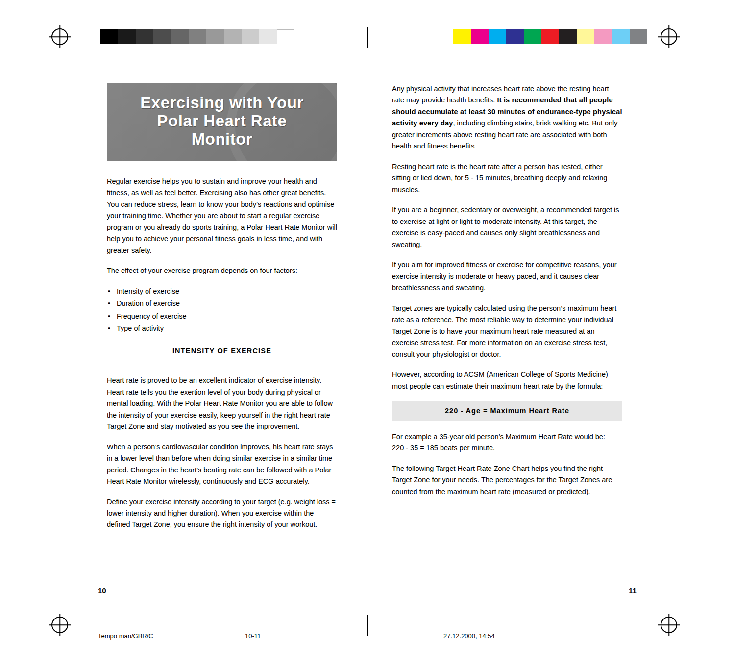Exercising with Your
Polar Heart Rate
Monitor
Regular exercise helps you to sustain and improve your health and fitness, as well as feel better. Exercising also has other great benefits. You can reduce stress, learn to know your body’s reactions and optimise your training time. Whether you are about to start a regular exercise program or you already do sports training, a Polar Heart Rate Monitor will help you to achieve your personal fitness goals in less time, and with greater safety.
The effect of your exercise program depends on four factors:
Intensity of exercise
Duration of exercise
Frequency of exercise
Type of activity
INTENSITY OF EXERCISE
Heart rate is proved to be an excellent indicator of exercise intensity. Heart rate tells you the exertion level of your body during physical or mental loading. With the Polar Heart Rate Monitor you are able to follow the intensity of your exercise easily, keep yourself in the right heart rate Target Zone and stay motivated as you see the improvement.
When a person’s cardiovascular condition improves, his heart rate stays in a lower level than before when doing similar exercise in a similar time period. Changes in the heart’s beating rate can be followed with a Polar Heart Rate Monitor wirelessly, continuously and ECG accurately.
Define your exercise intensity according to your target (e.g. weight loss = lower intensity and higher duration). When you exercise within the defined Target Zone, you ensure the right intensity of your workout.
Any physical activity that increases heart rate above the resting heart rate may provide health benefits. It is recommended that all people should accumulate at least 30 minutes of endurance-type physical activity every day, including climbing stairs, brisk walking etc. But only greater increments above resting heart rate are associated with both health and fitness benefits.
Resting heart rate is the heart rate after a person has rested, either sitting or lied down, for 5 - 15 minutes, breathing deeply and relaxing muscles.
If you are a beginner, sedentary or overweight, a recommended target is to exercise at light or light to moderate intensity. At this target, the exercise is easy-paced and causes only slight breathlessness and sweating.
If you aim for improved fitness or exercise for competitive reasons, your exercise intensity is moderate or heavy paced, and it causes clear breathlessness and sweating.
Target zones are typically calculated using the person’s maximum heart rate as a reference. The most reliable way to determine your individual Target Zone is to have your maximum heart rate measured at an exercise stress test. For more information on an exercise stress test, consult your physiologist or doctor.
However, according to ACSM (American College of Sports Medicine) most people can estimate their maximum heart rate by the formula:
220 - Age = Maximum Heart Rate
For example a 35-year old person’s Maximum Heart Rate would be:
220 - 35 = 185 beats per minute.
The following Target Heart Rate Zone Chart helps you find the right Target Zone for your needs. The percentages for the Target Zones are counted from the maximum heart rate (measured or predicted).
10
11
Tempo man/GBR/C
10-11
27.12.2000, 14:54